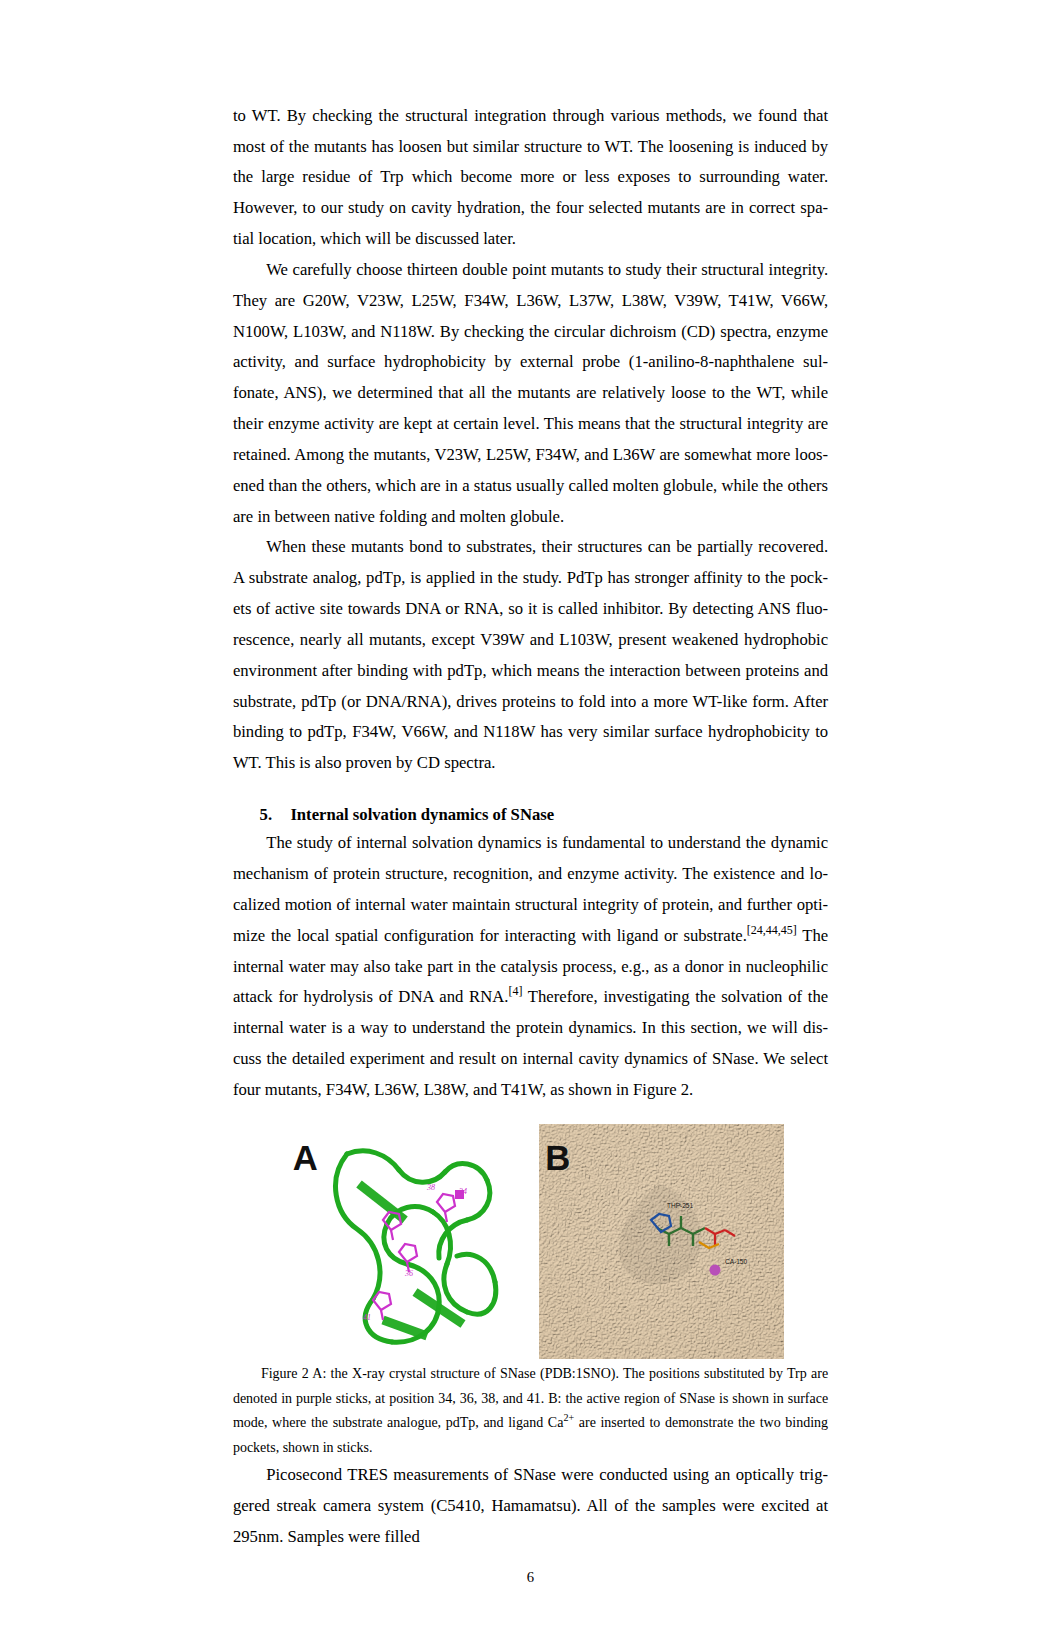to WT. By checking the structural integration through various methods, we found that most of the mutants has loosen but similar structure to WT. The loosening is induced by the large residue of Trp which become more or less exposes to surrounding water. However, to our study on cavity hydration, the four selected mutants are in correct spatial location, which will be discussed later.
We carefully choose thirteen double point mutants to study their structural integrity. They are G20W, V23W, L25W, F34W, L36W, L37W, L38W, V39W, T41W, V66W, N100W, L103W, and N118W. By checking the circular dichroism (CD) spectra, enzyme activity, and surface hydrophobicity by external probe (1-anilino-8-naphthalene sulfonate, ANS), we determined that all the mutants are relatively loose to the WT, while their enzyme activity are kept at certain level. This means that the structural integrity are retained. Among the mutants, V23W, L25W, F34W, and L36W are somewhat more loosened than the others, which are in a status usually called molten globule, while the others are in between native folding and molten globule.
When these mutants bond to substrates, their structures can be partially recovered. A substrate analog, pdTp, is applied in the study. PdTp has stronger affinity to the pockets of active site towards DNA or RNA, so it is called inhibitor. By detecting ANS fluorescence, nearly all mutants, except V39W and L103W, present weakened hydrophobic environment after binding with pdTp, which means the interaction between proteins and substrate, pdTp (or DNA/RNA), drives proteins to fold into a more WT-like form. After binding to pdTp, F34W, V66W, and N118W has very similar surface hydrophobicity to WT. This is also proven by CD spectra.
5. Internal solvation dynamics of SNase
The study of internal solvation dynamics is fundamental to understand the dynamic mechanism of protein structure, recognition, and enzyme activity. The existence and localized motion of internal water maintain structural integrity of protein, and further optimize the local spatial configuration for interacting with ligand or substrate.[24,44,45] The internal water may also take part in the catalysis process, e.g., as a donor in nucleophilic attack for hydrolysis of DNA and RNA.[4] Therefore, investigating the solvation of the internal water is a way to understand the protein dynamics. In this section, we will discuss the detailed experiment and result on internal cavity dynamics of SNase. We select four mutants, F34W, L36W, L38W, and T41W, as shown in Figure 2.
A 38 34 36 41
B THP-251 CA-150
Figure 2 A: the X-ray crystal structure of SNase (PDB:1SNO). The positions substituted by Trp are denoted in purple sticks, at position 34, 36, 38, and 41. B: the active region of SNase is shown in surface mode, where the substrate analogue, pdTp, and ligand Ca2+ are inserted to demonstrate the two binding pockets, shown in sticks.
Picosecond TRES measurements of SNase were conducted using an optically triggered streak camera system (C5410, Hamamatsu). All of the samples were excited at 295nm. Samples were filled
6